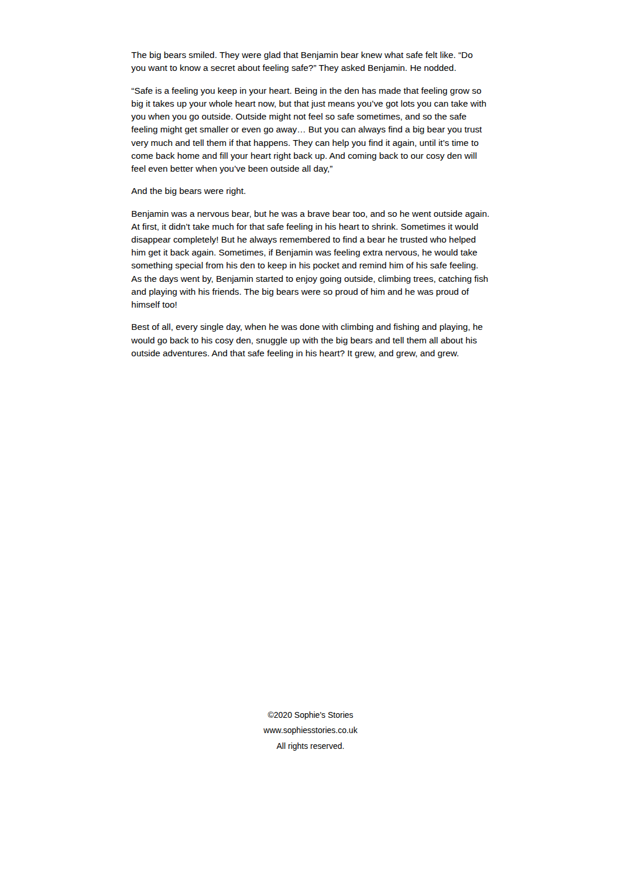The big bears smiled. They were glad that Benjamin bear knew what safe felt like. “Do you want to know a secret about feeling safe?” They asked Benjamin. He nodded.
“Safe is a feeling you keep in your heart. Being in the den has made that feeling grow so big it takes up your whole heart now, but that just means you’ve got lots you can take with you when you go outside. Outside might not feel so safe sometimes, and so the safe feeling might get smaller or even go away… But you can always find a big bear you trust very much and tell them if that happens. They can help you find it again, until it’s time to come back home and fill your heart right back up. And coming back to our cosy den will feel even better when you’ve been outside all day,”
And the big bears were right.
Benjamin was a nervous bear, but he was a brave bear too, and so he went outside again. At first, it didn’t take much for that safe feeling in his heart to shrink. Sometimes it would disappear completely! But he always remembered to find a bear he trusted who helped him get it back again. Sometimes, if Benjamin was feeling extra nervous, he would take something special from his den to keep in his pocket and remind him of his safe feeling. As the days went by, Benjamin started to enjoy going outside, climbing trees, catching fish and playing with his friends. The big bears were so proud of him and he was proud of himself too!
Best of all, every single day, when he was done with climbing and fishing and playing, he would go back to his cosy den, snuggle up with the big bears and tell them all about his outside adventures. And that safe feeling in his heart? It grew, and grew, and grew.
Benjamin bear climbing a tree.
©2020 Sophie's Stories
www.sophiesstories.co.uk
All rights reserved.